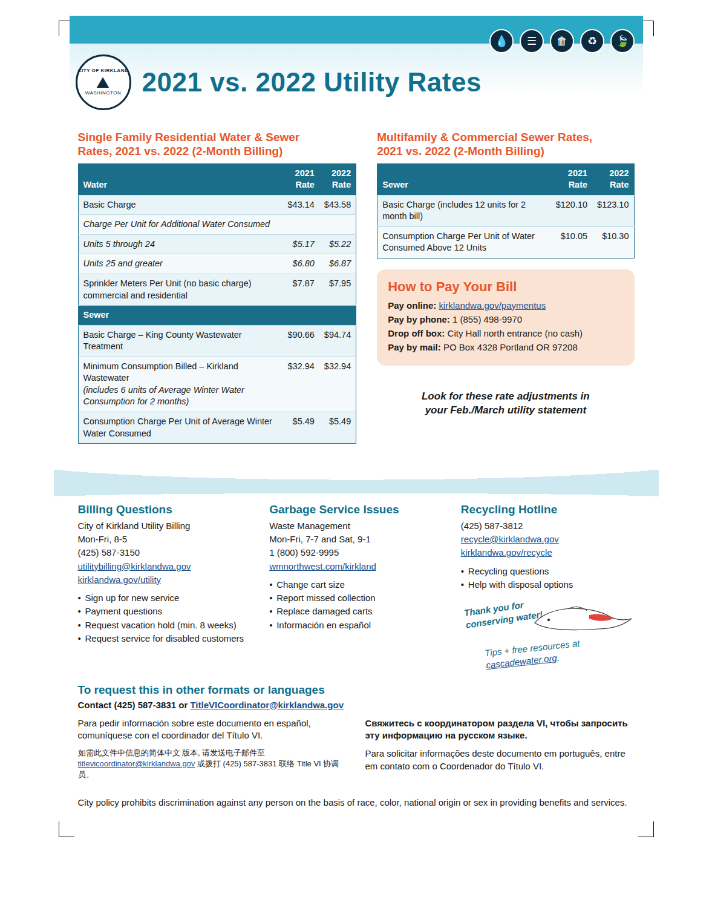💧
☰
🗑
♻
🍃
CITY OF KIRKLAND
⛰
WASHINGTON
2021 vs. 2022 Utility Rates
Single Family Residential Water & Sewer
Rates, 2021 vs. 2022 (2-Month Billing)
| Water | 2021 Rate | 2022 Rate |
| --- | --- | --- |
| Basic Charge | $43.14 | $43.58 |
| Charge Per Unit for Additional Water Consumed |
| Units 5 through 24 | $5.17 | $5.22 |
| Units 25 and greater | $6.80 | $6.87 |
| Sprinkler Meters Per Unit (no basic charge) commercial and residential | $7.87 | $7.95 |
| Sewer |
| Basic Charge – King County Wastewater Treatment | $90.66 | $94.74 |
| Minimum Consumption Billed – Kirkland Wastewater (includes 6 units of Average Winter Water Consumption for 2 months) | $32.94 | $32.94 |
| Consumption Charge Per Unit of Average Winter Water Consumed | $5.49 | $5.49 |
Multifamily & Commercial Sewer Rates,
2021 vs. 2022 (2-Month Billing)
| Sewer | 2021 Rate | 2022 Rate |
| --- | --- | --- |
| Basic Charge (includes 12 units for 2 month bill) | $120.10 | $123.10 |
| Consumption Charge Per Unit of Water Consumed Above 12 Units | $10.05 | $10.30 |
How to Pay Your Bill
Pay online: kirklandwa.gov/paymentus
Pay by phone: 1 (855) 498-9970
Drop off box: City Hall north entrance (no cash)
Pay by mail: PO Box 4328 Portland OR 97208
Look for these rate adjustments in
your Feb./March utility statement
Billing Questions
City of Kirkland Utility Billing
Mon-Fri, 8-5
(425) 587-3150
utilitybilling@kirklandwa.gov
kirklandwa.gov/utility
Sign up for new service
Payment questions
Request vacation hold (min. 8 weeks)
Request service for disabled customers
Garbage Service Issues
Waste Management
Mon-Fri, 7-7 and Sat, 9-1
1 (800) 592-9995
wmnorthwest.com/kirkland
Change cart size
Report missed collection
Replace damaged carts
Información en español
Recycling Hotline
(425) 587-3812
recycle@kirklandwa.gov
kirklandwa.gov/recycle
Recycling questions
Help with disposal options
Thank you for
conserving water!
Tips + free resources at
cascadewater.org.
To request this in other formats or languages
Contact (425) 587-3831 or TitleVICoordinator@kirklandwa.gov
Para pedir información sobre este documento en español, comuníquese con el coordinador del Título VI.
如需此文件中信息的简体中文 版本, 请发送电子邮件至 titlevicoordinator@kirklandwa.gov 或拨打 (425) 587-3831 联络 Title VI 协调员。
Свяжитесь с координатором раздела VI, чтобы запросить эту информацию на русском языке.
Para solicitar informações deste documento em português, entre em contato com o Coordenador do Título VI.
City policy prohibits discrimination against any person on the basis of race, color, national origin or sex in providing benefits and services.